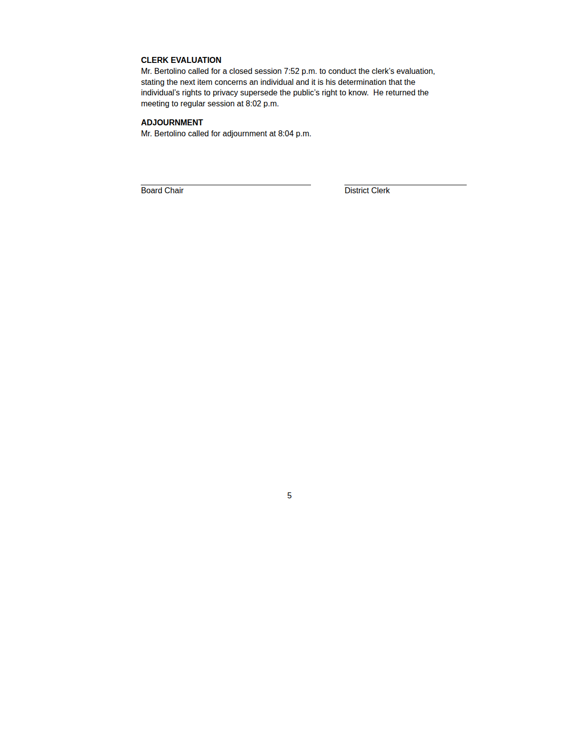Clerk Evaluation
Mr. Bertolino called for a closed session 7:52 p.m. to conduct the clerk’s evaluation, stating the next item concerns an individual and it is his determination that the individual’s rights to privacy supersede the public’s right to know. He returned the meeting to regular session at 8:02 p.m.
Adjournment
Mr. Bertolino called for adjournment at 8:04 p.m.
Board Chair
District Clerk
5